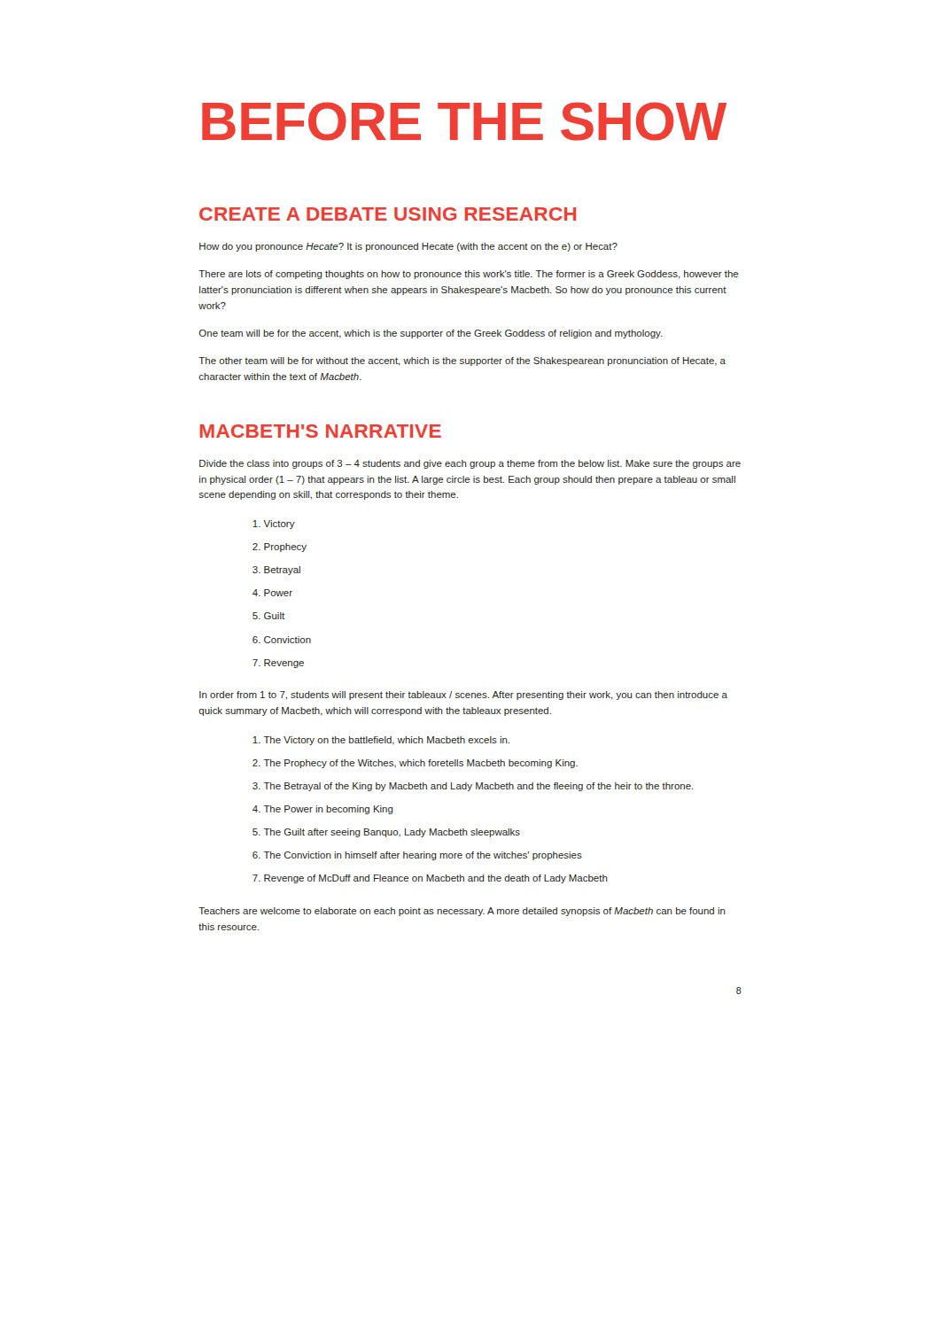Before the Show
Create a Debate Using Research
How do you pronounce Hecate? It is pronounced Hecate (with the accent on the e) or Hecat?
There are lots of competing thoughts on how to pronounce this work's title. The former is a Greek Goddess, however the latter's pronunciation is different when she appears in Shakespeare's Macbeth. So how do you pronounce this current work?
One team will be for the accent, which is the supporter of the Greek Goddess of religion and mythology.
The other team will be for without the accent, which is the supporter of the Shakespearean pronunciation of Hecate, a character within the text of Macbeth.
Macbeth's Narrative
Divide the class into groups of 3 – 4 students and give each group a theme from the below list. Make sure the groups are in physical order (1 – 7) that appears in the list. A large circle is best. Each group should then prepare a tableau or small scene depending on skill, that corresponds to their theme.
Victory
Prophecy
Betrayal
Power
Guilt
Conviction
Revenge
In order from 1 to 7, students will present their tableaux / scenes. After presenting their work, you can then introduce a quick summary of Macbeth, which will correspond with the tableaux presented.
The Victory on the battlefield, which Macbeth excels in.
The Prophecy of the Witches, which foretells Macbeth becoming King.
The Betrayal of the King by Macbeth and Lady Macbeth and the fleeing of the heir to the throne.
The Power in becoming King
The Guilt after seeing Banquo, Lady Macbeth sleepwalks
The Conviction in himself after hearing more of the witches' prophesies
Revenge of McDuff and Fleance on Macbeth and the death of Lady Macbeth
Teachers are welcome to elaborate on each point as necessary. A more detailed synopsis of Macbeth can be found in this resource.
8